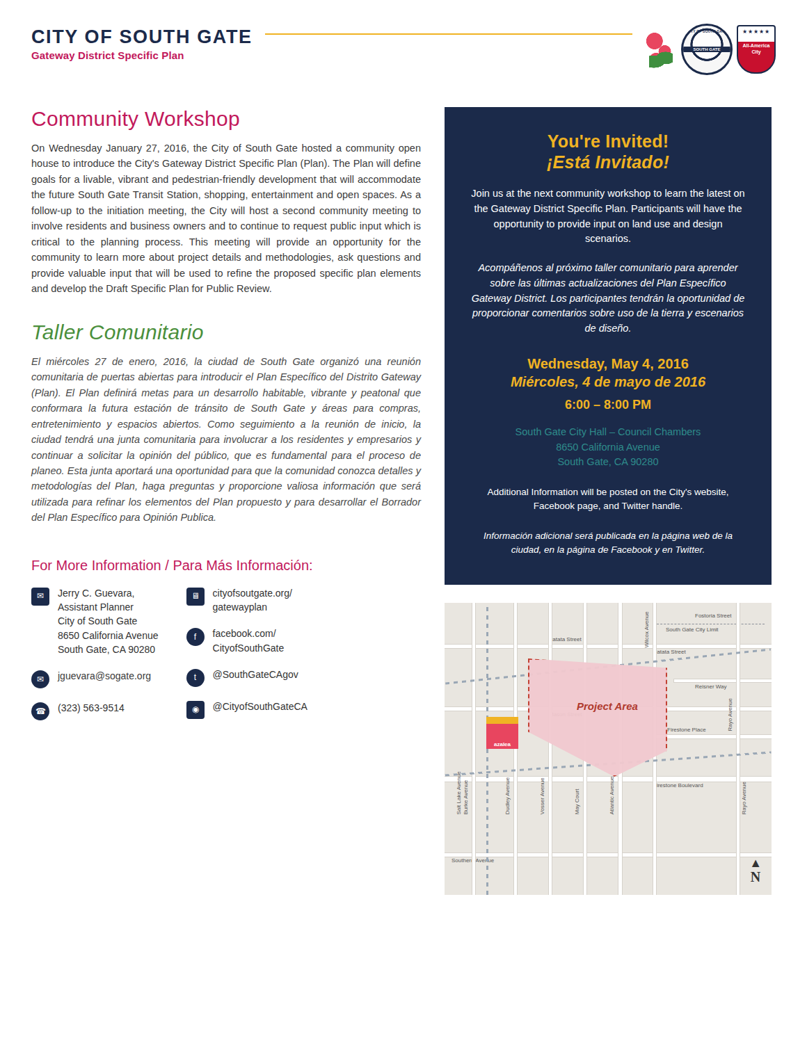City of South Gate
Gateway District Specific Plan
★★★★★
All-America
City
Community Workshop
On Wednesday January 27, 2016, the City of South Gate hosted a community open house to introduce the City's Gateway District Specific Plan (Plan). The Plan will define goals for a livable, vibrant and pedestrian-friendly development that will accommodate the future South Gate Transit Station, shopping, entertainment and open spaces. As a follow-up to the initiation meeting, the City will host a second community meeting to involve residents and business owners and to continue to request public input which is critical to the planning process. This meeting will provide an opportunity for the community to learn more about project details and methodologies, ask questions and provide valuable input that will be used to refine the proposed specific plan elements and develop the Draft Specific Plan for Public Review.
Taller Comunitario
El miércoles 27 de enero, 2016, la ciudad de South Gate organizó una reunión comunitaria de puertas abiertas para introducir el Plan Específico del Distrito Gateway (Plan). El Plan definirá metas para un desarrollo habitable, vibrante y peatonal que conformara la futura estación de tránsito de South Gate y áreas para compras, entretenimiento y espacios abiertos. Como seguimiento a la reunión de inicio, la ciudad tendrá una junta comunitaria para involucrar a los residentes y empresarios y continuar a solicitar la opinión del público, que es fundamental para el proceso de planeo. Esta junta aportará una oportunidad para que la comunidad conozca detalles y metodologías del Plan, haga preguntas y proporcione valiosa información que será utilizada para refinar los elementos del Plan propuesto y para desarrollar el Borrador del Plan Específico para Opinión Publica.
For More Information / Para Más Información:
✉ Jerry C. Guevara,
Assistant Planner
City of South Gate
8650 California Avenue
South Gate, CA 90280
✉ jguevara@sogate.org
☎ (323) 563-9514
🖥 cityofsoutgate.org/
gatewayplan
f facebook.com/
CityofSouthGate
t @SouthGateCAgov
◉ @CityofSouthGateCA
You're Invited!¡Está Invitado!
Join us at the next community workshop to learn the latest on the Gateway District Specific Plan. Participants will have the opportunity to provide input on land use and design scenarios.
Acompáñenos al próximo taller comunitario para aprender sobre las últimas actualizaciones del Plan Específico Gateway District. Los participantes tendrán la oportunidad de proporcionar comentarios sobre uso de la tierra y escenarios de diseño.
Wednesday, May 4, 2016 Miércoles, 4 de mayo de 2016
6:00 – 8:00 PM
South Gate City Hall – Council Chambers
8650 California Avenue
South Gate, CA 90280
Additional Information will be posted on the City's website, Facebook page, and Twitter handle.
Información adicional será publicada en la página web de la ciudad, en la página de Facebook y en Twitter.
South Gate City Limit
Fostoria Street
Patata Street
Patata Street
Mason Street
Firestone Place
Firestone Boulevard
Southern Avenue
Reisner Way
Salt Lake Avenue
Burke Avenue
Dudley Avenue
Vosser Avenue
May Court
Atlantic Avenue
Wilcox Avenue
Rayo Avenue
Rayo Avenue
Project Area
azalea
▲
N